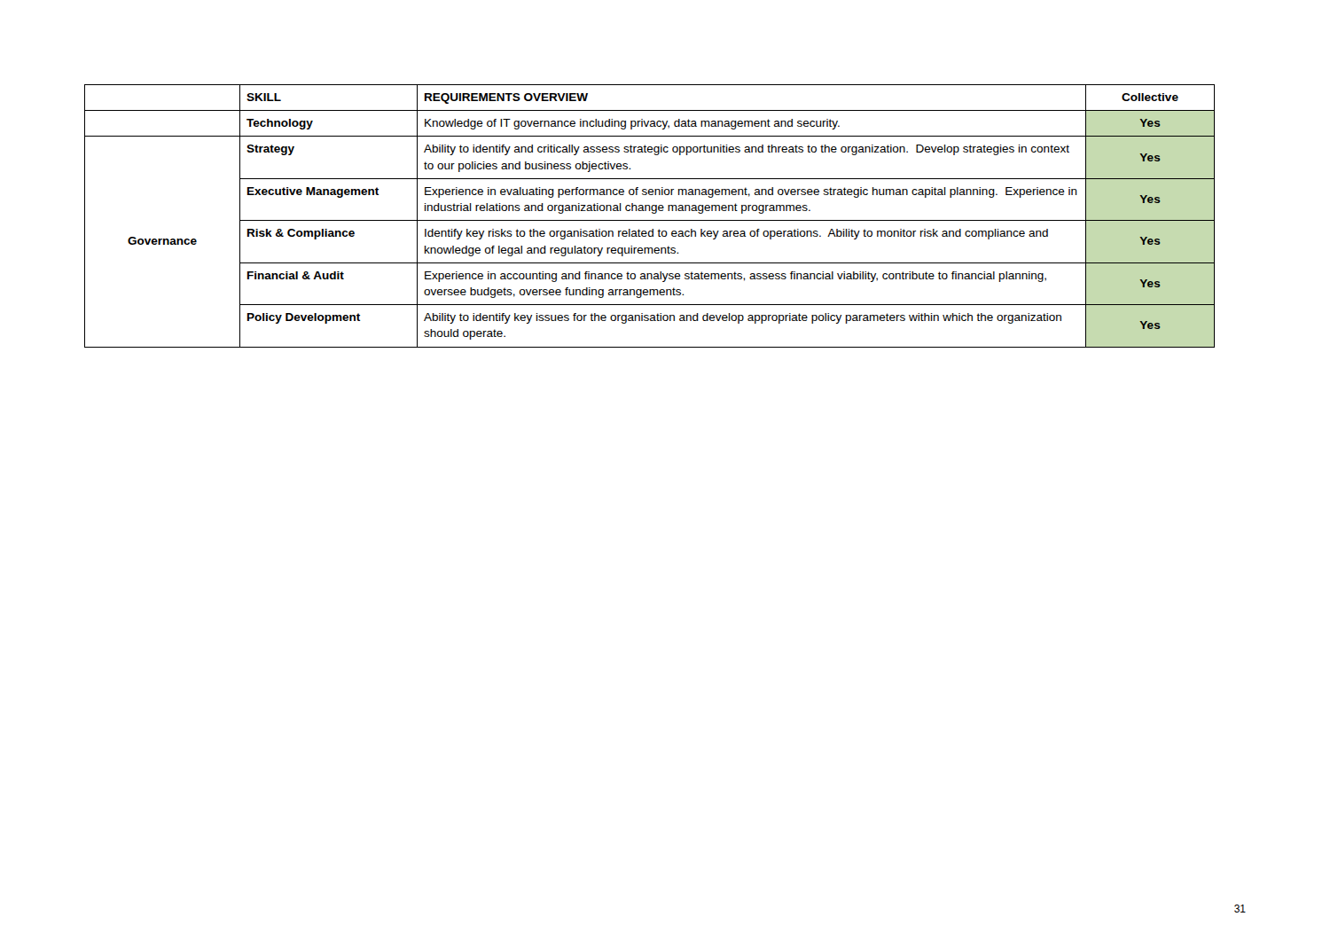| | SKILL | REQUIREMENTS OVERVIEW | Collective |
| --- | --- | --- | --- |
| | Technology | Knowledge of IT governance including privacy, data management and security. | Yes |
| Governance | Strategy | Ability to identify and critically assess strategic opportunities and threats to the organization. Develop strategies in context to our policies and business objectives. | Yes |
| Executive Management | Experience in evaluating performance of senior management, and oversee strategic human capital planning. Experience in industrial relations and organizational change management programmes. | Yes |
| Risk & Compliance | Identify key risks to the organisation related to each key area of operations. Ability to monitor risk and compliance and knowledge of legal and regulatory requirements. | Yes |
| Financial & Audit | Experience in accounting and finance to analyse statements, assess financial viability, contribute to financial planning, oversee budgets, oversee funding arrangements. | Yes |
| Policy Development | Ability to identify key issues for the organisation and develop appropriate policy parameters within which the organization should operate. | Yes |
31